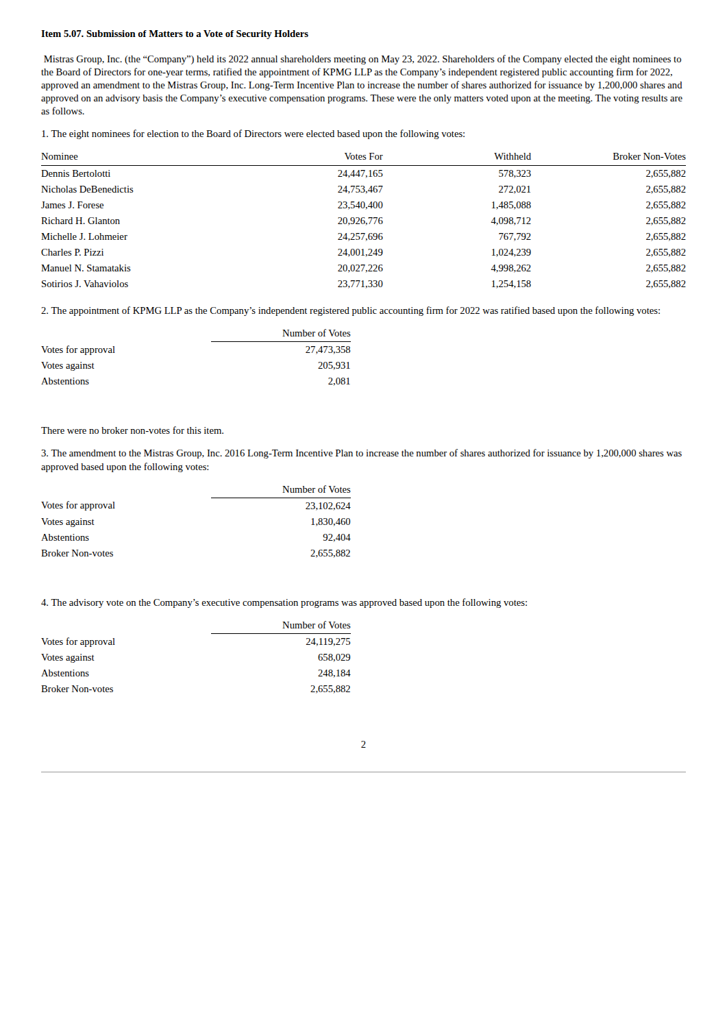Item 5.07. Submission of Matters to a Vote of Security Holders
Mistras Group, Inc. (the “Company”) held its 2022 annual shareholders meeting on May 23, 2022. Shareholders of the Company elected the eight nominees to the Board of Directors for one-year terms, ratified the appointment of KPMG LLP as the Company’s independent registered public accounting firm for 2022, approved an amendment to the Mistras Group, Inc. Long-Term Incentive Plan to increase the number of shares authorized for issuance by 1,200,000 shares and approved on an advisory basis the Company’s executive compensation programs. These were the only matters voted upon at the meeting. The voting results are as follows.
1. The eight nominees for election to the Board of Directors were elected based upon the following votes:
| Nominee | Votes For | Withheld | Broker Non-Votes |
| --- | --- | --- | --- |
| Dennis Bertolotti | 24,447,165 | 578,323 | 2,655,882 |
| Nicholas DeBenedictis | 24,753,467 | 272,021 | 2,655,882 |
| James J. Forese | 23,540,400 | 1,485,088 | 2,655,882 |
| Richard H. Glanton | 20,926,776 | 4,098,712 | 2,655,882 |
| Michelle J. Lohmeier | 24,257,696 | 767,792 | 2,655,882 |
| Charles P. Pizzi | 24,001,249 | 1,024,239 | 2,655,882 |
| Manuel N. Stamatakis | 20,027,226 | 4,998,262 | 2,655,882 |
| Sotirios J. Vahaviolos | 23,771,330 | 1,254,158 | 2,655,882 |
2. The appointment of KPMG LLP as the Company’s independent registered public accounting firm for 2022 was ratified based upon the following votes:
| | Number of Votes |
| --- | --- |
| Votes for approval | 27,473,358 |
| Votes against | 205,931 |
| Abstentions | 2,081 |
There were no broker non-votes for this item.
3. The amendment to the Mistras Group, Inc. 2016 Long-Term Incentive Plan to increase the number of shares authorized for issuance by 1,200,000 shares was approved based upon the following votes:
| | Number of Votes |
| --- | --- |
| Votes for approval | 23,102,624 |
| Votes against | 1,830,460 |
| Abstentions | 92,404 |
| Broker Non-votes | 2,655,882 |
4. The advisory vote on the Company’s executive compensation programs was approved based upon the following votes:
| | Number of Votes |
| --- | --- |
| Votes for approval | 24,119,275 |
| Votes against | 658,029 |
| Abstentions | 248,184 |
| Broker Non-votes | 2,655,882 |
2